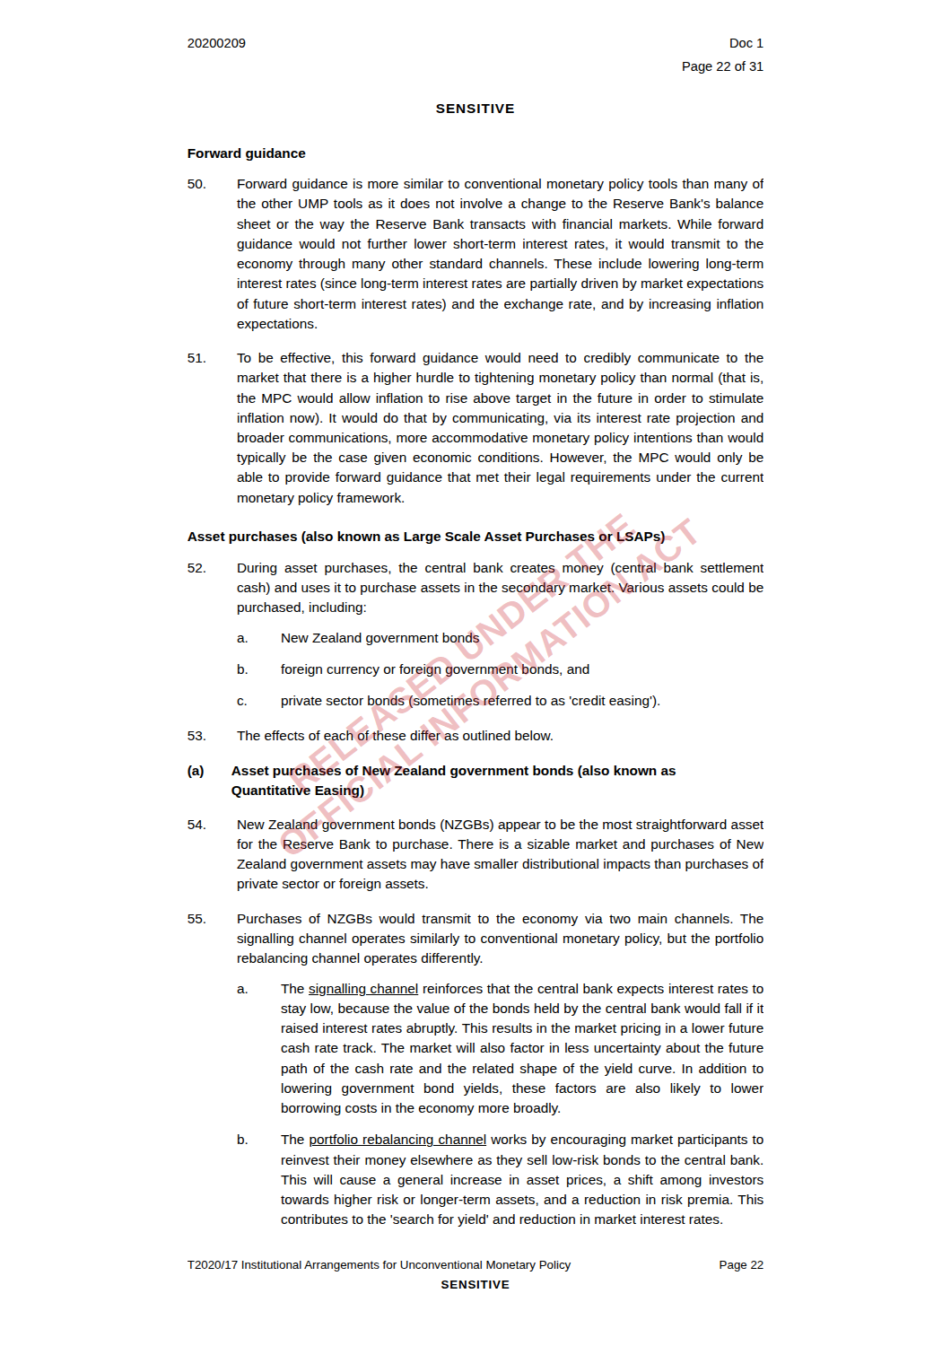RELEASED UNDER THE OFFICIAL INFORMATION ACT
20200209
Doc 1
Page 22 of 31
SENSITIVE
Forward guidance
50. Forward guidance is more similar to conventional monetary policy tools than many of the other UMP tools as it does not involve a change to the Reserve Bank's balance sheet or the way the Reserve Bank transacts with financial markets. While forward guidance would not further lower short-term interest rates, it would transmit to the economy through many other standard channels. These include lowering long-term interest rates (since long-term interest rates are partially driven by market expectations of future short-term interest rates) and the exchange rate, and by increasing inflation expectations.
51. To be effective, this forward guidance would need to credibly communicate to the market that there is a higher hurdle to tightening monetary policy than normal (that is, the MPC would allow inflation to rise above target in the future in order to stimulate inflation now). It would do that by communicating, via its interest rate projection and broader communications, more accommodative monetary policy intentions than would typically be the case given economic conditions. However, the MPC would only be able to provide forward guidance that met their legal requirements under the current monetary policy framework.
Asset purchases (also known as Large Scale Asset Purchases or LSAPs)
52. During asset purchases, the central bank creates money (central bank settlement cash) and uses it to purchase assets in the secondary market. Various assets could be purchased, including:
a. New Zealand government bonds
b. foreign currency or foreign government bonds, and
c. private sector bonds (sometimes referred to as 'credit easing').
53. The effects of each of these differ as outlined below.
(a) Asset purchases of New Zealand government bonds (also known as Quantitative Easing)
54. New Zealand government bonds (NZGBs) appear to be the most straightforward asset for the Reserve Bank to purchase. There is a sizable market and purchases of New Zealand government assets may have smaller distributional impacts than purchases of private sector or foreign assets.
55. Purchases of NZGBs would transmit to the economy via two main channels. The signalling channel operates similarly to conventional monetary policy, but the portfolio rebalancing channel operates differently.
a. The signalling channel reinforces that the central bank expects interest rates to stay low, because the value of the bonds held by the central bank would fall if it raised interest rates abruptly. This results in the market pricing in a lower future cash rate track. The market will also factor in less uncertainty about the future path of the cash rate and the related shape of the yield curve. In addition to lowering government bond yields, these factors are also likely to lower borrowing costs in the economy more broadly.
b. The portfolio rebalancing channel works by encouraging market participants to reinvest their money elsewhere as they sell low-risk bonds to the central bank. This will cause a general increase in asset prices, a shift among investors towards higher risk or longer-term assets, and a reduction in risk premia. This contributes to the 'search for yield' and reduction in market interest rates.
T2020/17 Institutional Arrangements for Unconventional Monetary Policy
Page 22
SENSITIVE